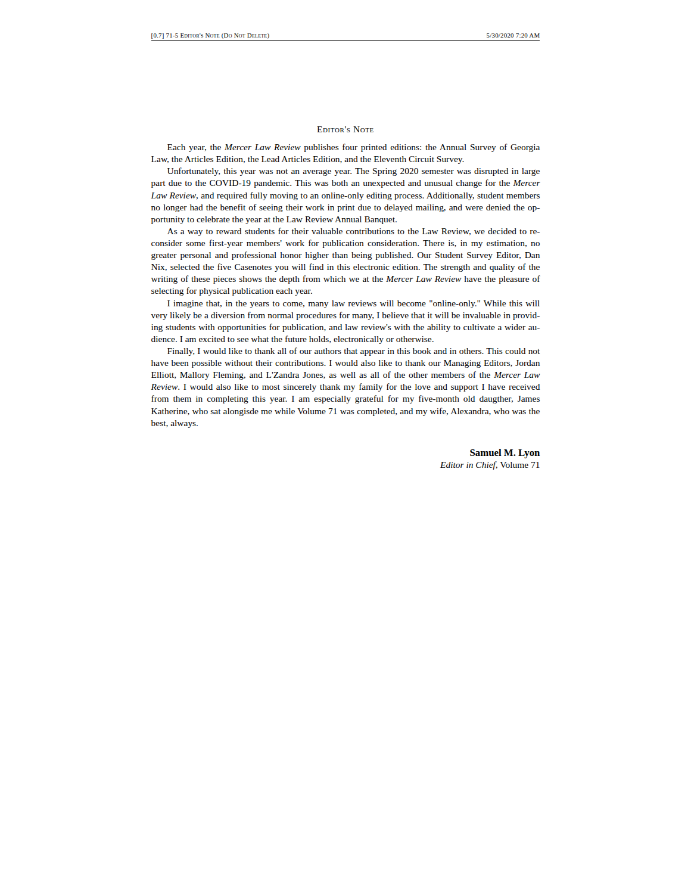[0.7] 71-5 Editor's Note (Do Not Delete)
5/30/2020 7:20 AM
Editor's Note
Each year, the Mercer Law Review publishes four printed editions: the Annual Survey of Georgia Law, the Articles Edition, the Lead Articles Edition, and the Eleventh Circuit Survey.
Unfortunately, this year was not an average year. The Spring 2020 semester was disrupted in large part due to the COVID-19 pandemic. This was both an unexpected and unusual change for the Mercer Law Review, and required fully moving to an online-only editing process. Additionally, student members no longer had the benefit of seeing their work in print due to delayed mailing, and were denied the opportunity to celebrate the year at the Law Review Annual Banquet.
As a way to reward students for their valuable contributions to the Law Review, we decided to reconsider some first-year members' work for publication consideration. There is, in my estimation, no greater personal and professional honor higher than being published. Our Student Survey Editor, Dan Nix, selected the five Casenotes you will find in this electronic edition. The strength and quality of the writing of these pieces shows the depth from which we at the Mercer Law Review have the pleasure of selecting for physical publication each year.
I imagine that, in the years to come, many law reviews will become "online-only." While this will very likely be a diversion from normal procedures for many, I believe that it will be invaluable in providing students with opportunities for publication, and law review's with the ability to cultivate a wider audience. I am excited to see what the future holds, electronically or otherwise.
Finally, I would like to thank all of our authors that appear in this book and in others. This could not have been possible without their contributions. I would also like to thank our Managing Editors, Jordan Elliott, Mallory Fleming, and L'Zandra Jones, as well as all of the other members of the Mercer Law Review. I would also like to most sincerely thank my family for the love and support I have received from them in completing this year. I am especially grateful for my five-month old daugther, James Katherine, who sat alongisde me while Volume 71 was completed, and my wife, Alexandra, who was the best, always.
Samuel M. Lyon
Editor in Chief, Volume 71